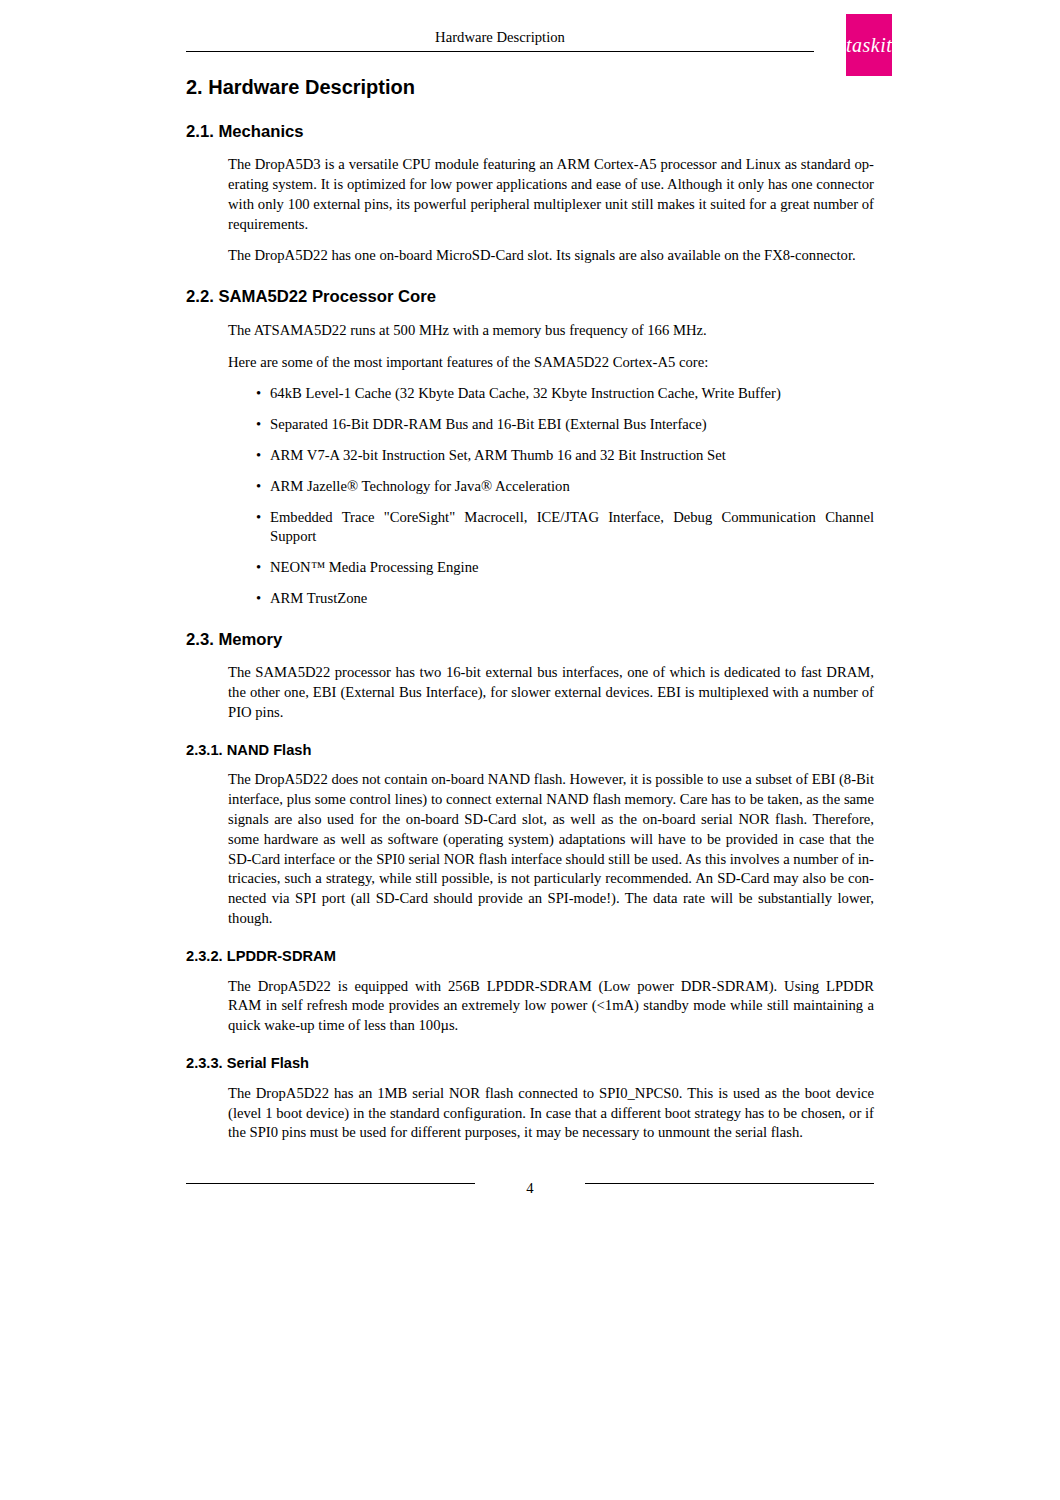taskit
Hardware Description
2. Hardware Description
2.1. Mechanics
The DropA5D3 is a versatile CPU module featuring an ARM Cortex-A5 processor and Linux as standard operating system. It is optimized for low power applications and ease of use. Although it only has one connector with only 100 external pins, its powerful peripheral multiplexer unit still makes it suited for a great number of requirements.
The DropA5D22 has one on-board MicroSD-Card slot. Its signals are also available on the FX8-connector.
2.2. SAMA5D22 Processor Core
The ATSAMA5D22 runs at 500 MHz with a memory bus frequency of 166 MHz.
Here are some of the most important features of the SAMA5D22 Cortex-A5 core:
64kB Level-1 Cache (32 Kbyte Data Cache, 32 Kbyte Instruction Cache, Write Buffer)
Separated 16-Bit DDR-RAM Bus and 16-Bit EBI (External Bus Interface)
ARM V7-A 32-bit Instruction Set, ARM Thumb 16 and 32 Bit Instruction Set
ARM Jazelle® Technology for Java® Acceleration
Embedded Trace "CoreSight" Macrocell, ICE/JTAG Interface, Debug Communication Channel Support
NEON™ Media Processing Engine
ARM TrustZone
2.3. Memory
The SAMA5D22 processor has two 16-bit external bus interfaces, one of which is dedicated to fast DRAM, the other one, EBI (External Bus Interface), for slower external devices. EBI is multiplexed with a number of PIO pins.
2.3.1. NAND Flash
The DropA5D22 does not contain on-board NAND flash. However, it is possible to use a subset of EBI (8-Bit interface, plus some control lines) to connect external NAND flash memory. Care has to be taken, as the same signals are also used for the on-board SD-Card slot, as well as the on-board serial NOR flash. Therefore, some hardware as well as software (operating system) adaptations will have to be provided in case that the SD-Card interface or the SPI0 serial NOR flash interface should still be used. As this involves a number of intricacies, such a strategy, while still possible, is not particularly recommended. An SD-Card may also be connected via SPI port (all SD-Card should provide an SPI-mode!). The data rate will be substantially lower, though.
2.3.2. LPDDR-SDRAM
The DropA5D22 is equipped with 256B LPDDR-SDRAM (Low power DDR-SDRAM). Using LPDDR RAM in self refresh mode provides an extremely low power (<1mA) standby mode while still maintaining a quick wake-up time of less than 100µs.
2.3.3. Serial Flash
The DropA5D22 has an 1MB serial NOR flash connected to SPI0_NPCS0. This is used as the boot device (level 1 boot device) in the standard configuration. In case that a different boot strategy has to be chosen, or if the SPI0 pins must be used for different purposes, it may be necessary to unmount the serial flash.
4